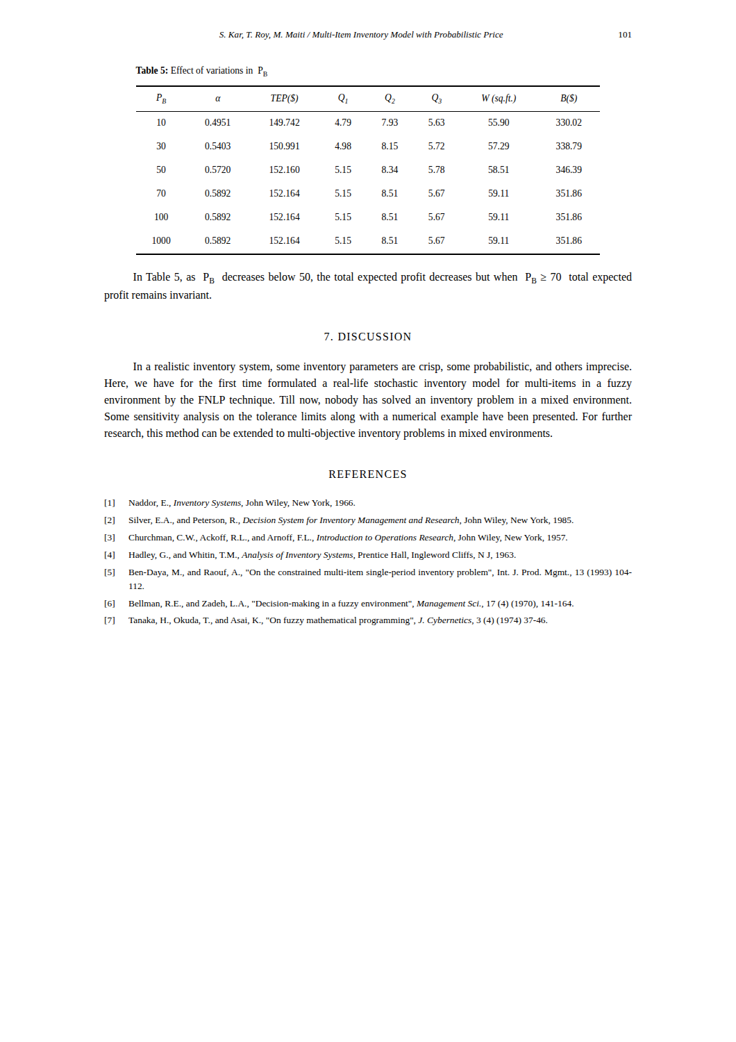101 S. Kar, T. Roy, M. Maiti / Multi-Item Inventory Model with Probabilistic Price
Table 5: Effect of variations in P B
| P B | α | TEP($) | Q 1 | Q 2 | Q 3 | W (sq.ft.) | B($) |
| --- | --- | --- | --- | --- | --- | --- | --- |
| 10 | 0.4951 | 149.742 | 4.79 | 7.93 | 5.63 | 55.90 | 330.02 |
| 30 | 0.5403 | 150.991 | 4.98 | 8.15 | 5.72 | 57.29 | 338.79 |
| 50 | 0.5720 | 152.160 | 5.15 | 8.34 | 5.78 | 58.51 | 346.39 |
| 70 | 0.5892 | 152.164 | 5.15 | 8.51 | 5.67 | 59.11 | 351.86 |
| 100 | 0.5892 | 152.164 | 5.15 | 8.51 | 5.67 | 59.11 | 351.86 |
| 1000 | 0.5892 | 152.164 | 5.15 | 8.51 | 5.67 | 59.11 | 351.86 |
In Table 5, as PB decreases below 50, the total expected profit decreases but when PB ≥ 70 total expected profit remains invariant.
7. DISCUSSION
In a realistic inventory system, some inventory parameters are crisp, some probabilistic, and others imprecise. Here, we have for the first time formulated a real-life stochastic inventory model for multi-items in a fuzzy environment by the FNLP technique. Till now, nobody has solved an inventory problem in a mixed environment. Some sensitivity analysis on the tolerance limits along with a numerical example have been presented. For further research, this method can be extended to multi-objective inventory problems in mixed environments.
REFERENCES
Naddor, E., Inventory Systems, John Wiley, New York, 1966.
Silver, E.A., and Peterson, R., Decision System for Inventory Management and Research, John Wiley, New York, 1985.
Churchman, C.W., Ackoff, R.L., and Arnoff, F.L., Introduction to Operations Research, John Wiley, New York, 1957.
Hadley, G., and Whitin, T.M., Analysis of Inventory Systems, Prentice Hall, Ingleword Cliffs, N J, 1963.
Ben-Daya, M., and Raouf, A., "On the constrained multi-item single-period inventory problem", Int. J. Prod. Mgmt., 13 (1993) 104-112.
Bellman, R.E., and Zadeh, L.A., "Decision-making in a fuzzy environment", Management Sci., 17 (4) (1970), 141-164.
Tanaka, H., Okuda, T., and Asai, K., "On fuzzy mathematical programming", J. Cybernetics, 3 (4) (1974) 37-46.